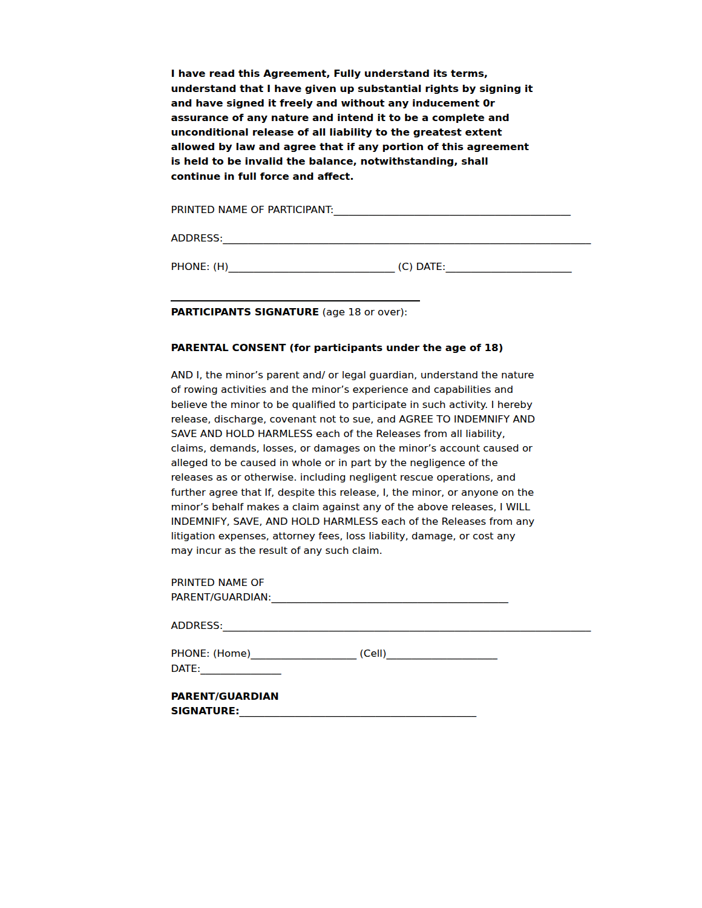I have read this Agreement, Fully understand its terms, understand that I have given up substantial rights by signing it and have signed it freely and without any inducement 0r assurance of any nature and intend it to be a complete and unconditional release of all liability to the greatest extent allowed by law and agree that if any portion of this agreement is held to be invalid the balance, notwithstanding, shall continue in full force and affect.
PRINTED NAME OF PARTICIPANT:_______________________________________________
ADDRESS:_________________________________________________________________________
PHONE: (H)_________________________________ (C) DATE:_________________________
PARTICIPANTS SIGNATURE (age 18 or over):
PARENTAL CONSENT (for participants under the age of 18)
AND I, the minor’s parent and/ or legal guardian, understand the nature of rowing activities and the minor’s experience and capabilities and believe the minor to be qualified to participate in such activity. I hereby release, discharge, covenant not to sue, and AGREE TO INDEMNIFY AND SAVE AND HOLD HARMLESS each of the Releases from all liability, claims, demands, losses, or damages on the minor’s account caused or alleged to be caused in whole or in part by the negligence of the releases as or otherwise. including negligent rescue operations, and further agree that If, despite this release, I, the minor, or anyone on the minor’s behalf makes a claim against any of the above releases, I WILL INDEMNIFY, SAVE, AND HOLD HARMLESS each of the Releases from any litigation expenses, attorney fees, loss liability, damage, or cost any may incur as the result of any such claim.
PRINTED NAME OF PARENT/GUARDIAN:_______________________________________________
ADDRESS:_________________________________________________________________________
PHONE: (Home)_____________________ (Cell)______________________ DATE:________________
PARENT/GUARDIAN SIGNATURE:_______________________________________________